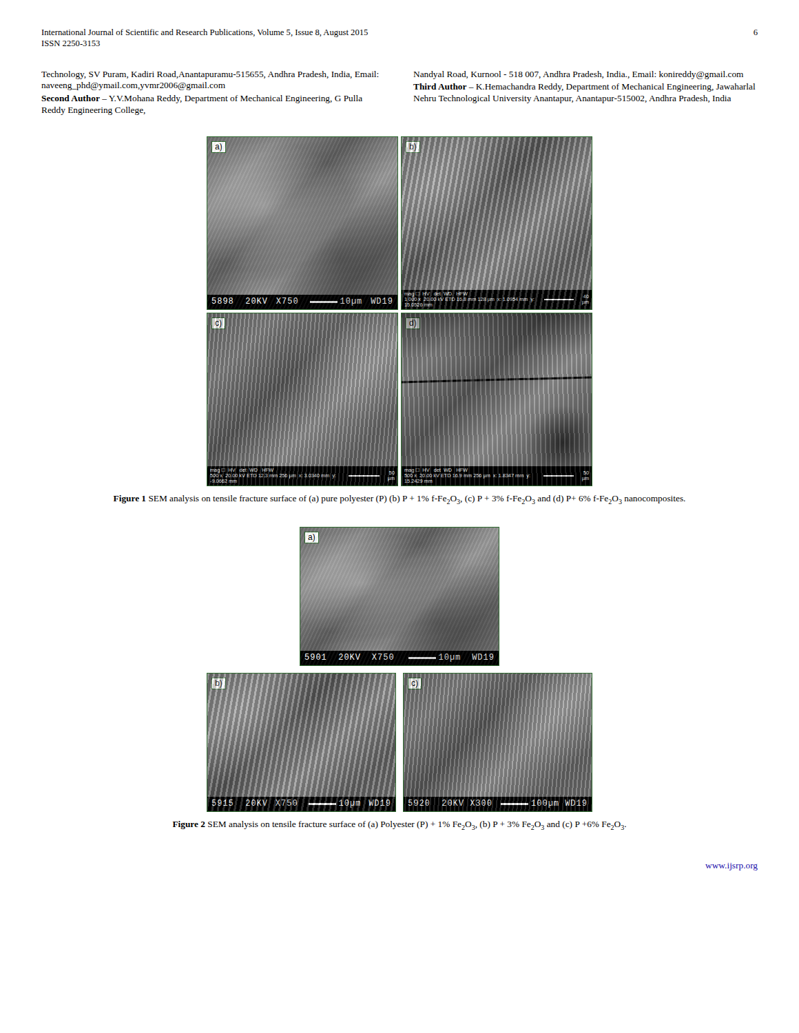International Journal of Scientific and Research Publications, Volume 5, Issue 8, August 2015
ISSN 2250-3153
6
Technology, SV Puram, Kadiri Road,Anantapuramu-515655, Andhra Pradesh, India, Email: naveeng_phd@ymail.com,yvmr2006@gmail.com
Second Author – Y.V.Mohana Reddy, Department of Mechanical Engineering, G Pulla Reddy Engineering College,
Nandyal Road, Kurnool - 518 007, Andhra Pradesh, India., Email: konireddy@gmail.com
Third Author – K.Hemachandra Reddy, Department of Mechanical Engineering, Jawaharlal Nehru Technological University Anantapur, Anantapur-515002, Andhra Pradesh, India
a)
5898 20KV X750 10µm WD19
b)
mag ☐ HV det WD HFW
1 000 x 20.00 kV ETD 16.8 mm 128 µm x: 1.0954 mm y: 15.0526 mm 40 µm
c)
mag ☐ HV det WD HFW
500 x 20.00 kV ETD 12.3 mm 256 µm x: 3.0340 mm y: -9.0662 mm 50 µm
d)
mag ☐ HV det WD HFW
500 x 20.00 kV ETD 16.9 mm 256 µm x: 1.8347 mm y: 15.2429 mm 50 µm
Figure 1 SEM analysis on tensile fracture surface of (a) pure polyester (P) (b) P + 1% f-Fe2O3, (c) P + 3% f-Fe2O3 and (d) P+ 6% f-Fe2O3 nanocomposites.
a)
5901 20KV X750 10µm WD19
b)
5915 20KV X750 10µm WD19
c)
5920 20KV X300 100µm WD19
Figure 2 SEM analysis on tensile fracture surface of (a) Polyester (P) + 1% Fe2O3, (b) P + 3% Fe2O3 and (c) P +6% Fe2O3.
www.ijsrp.org